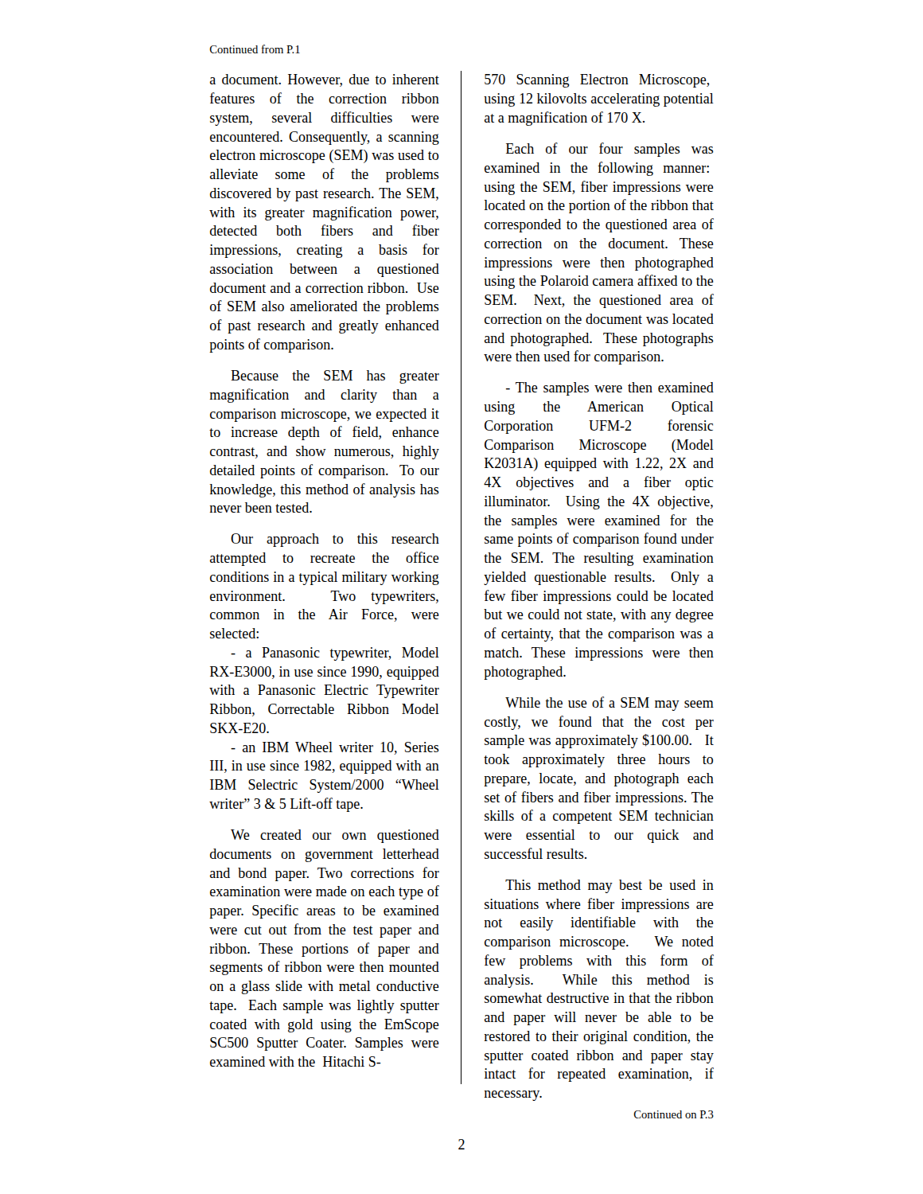Continued from P.1
a document. However, due to inherent features of the correction ribbon system, several difficulties were encountered. Consequently, a scanning electron microscope (SEM) was used to alleviate some of the problems discovered by past research. The SEM, with its greater magnification power, detected both fibers and fiber impressions, creating a basis for association between a questioned document and a correction ribbon. Use of SEM also ameliorated the problems of past research and greatly enhanced points of comparison.
Because the SEM has greater magnification and clarity than a comparison microscope, we expected it to increase depth of field, enhance contrast, and show numerous, highly detailed points of comparison. To our knowledge, this method of analysis has never been tested.
Our approach to this research attempted to recreate the office conditions in a typical military working environment. Two typewriters, common in the Air Force, were selected:
- a Panasonic typewriter, Model RX-E3000, in use since 1990, equipped with a Panasonic Electric Typewriter Ribbon, Correctable Ribbon Model SKX-E20.
- an IBM Wheel writer 10, Series III, in use since 1982, equipped with an IBM Selectric System/2000 “Wheel writer” 3 & 5 Lift-off tape.
We created our own questioned documents on government letterhead and bond paper. Two corrections for examination were made on each type of paper. Specific areas to be examined were cut out from the test paper and ribbon. These portions of paper and segments of ribbon were then mounted on a glass slide with metal conductive tape. Each sample was lightly sputter coated with gold using the EmScope SC500 Sputter Coater. Samples were examined with the Hitachi S-
570 Scanning Electron Microscope, using 12 kilovolts accelerating potential at a magnification of 170 X.
Each of our four samples was examined in the following manner: using the SEM, fiber impressions were located on the portion of the ribbon that corresponded to the questioned area of correction on the document. These impressions were then photographed using the Polaroid camera affixed to the SEM. Next, the questioned area of correction on the document was located and photographed. These photographs were then used for comparison.
- The samples were then examined using the American Optical Corporation UFM-2 forensic Comparison Microscope (Model K2031A) equipped with 1.22, 2X and 4X objectives and a fiber optic illuminator. Using the 4X objective, the samples were examined for the same points of comparison found under the SEM. The resulting examination yielded questionable results. Only a few fiber impressions could be located but we could not state, with any degree of certainty, that the comparison was a match. These impressions were then photographed.
While the use of a SEM may seem costly, we found that the cost per sample was approximately $100.00. It took approximately three hours to prepare, locate, and photograph each set of fibers and fiber impressions. The skills of a competent SEM technician were essential to our quick and successful results.
This method may best be used in situations where fiber impressions are not easily identifiable with the comparison microscope. We noted few problems with this form of analysis. While this method is somewhat destructive in that the ribbon and paper will never be able to be restored to their original condition, the sputter coated ribbon and paper stay intact for repeated examination, if necessary.
Continued on P.3
2